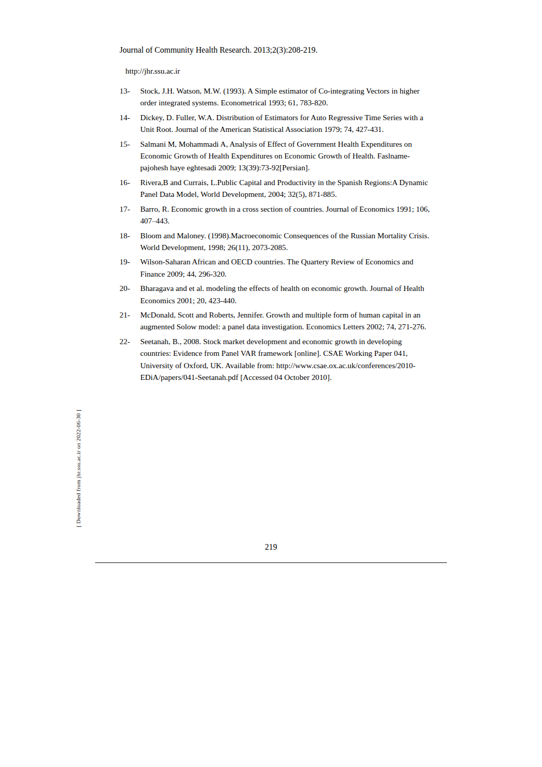Journal of Community Health Research. 2013;2(3):208-219.
http://jhr.ssu.ac.ir
13-Stock, J.H. Watson, M.W. (1993). A Simple estimator of Co-integrating Vectors in higher order integrated systems. Econometrical 1993; 61, 783-820.
14-Dickey, D. Fuller, W.A. Distribution of Estimators for Auto Regressive Time Series with a Unit Root. Journal of the American Statistical Association 1979; 74, 427-431.
15-Salmani M, Mohammadi A, Analysis of Effect of Government Health Expenditures on Economic Growth of Health Expenditures on Economic Growth of Health. Faslname-pajohesh haye eghtesadi 2009; 13(39):73-92[Persian].
16-Rivera,B and Currais, L.Public Capital and Productivity in the Spanish Regions:A Dynamic Panel Data Model, World Development, 2004; 32(5), 871-885.
17-Barro, R. Economic growth in a cross section of countries. Journal of Economics 1991; 106, 407–443.
18-Bloom and Maloney. (1998).Macroeconomic Consequences of the Russian Mortality Crisis. World Development, 1998; 26(11), 2073-2085.
19-Wilson-Saharan African and OECD countries. The Quartery Review of Economics and Finance 2009; 44, 296-320.
20-Bharagava and et al. modeling the effects of health on economic growth. Journal of Health Economics 2001; 20, 423-440.
21-McDonald, Scott and Roberts, Jennifer. Growth and multiple form of human capital in an augmented Solow model: a panel data investigation. Economics Letters 2002; 74, 271-276.
22-Seetanah, B., 2008. Stock market development and economic growth in developing countries: Evidence from Panel VAR framework [online]. CSAE Working Paper 041, University of Oxford, UK. Available from: http://www.csae.ox.ac.uk/conferences/2010- EDiA/papers/041-Seetanah.pdf [Accessed 04 October 2010].
219
[ Downloaded from jhr.ssu.ac.ir on 2022-06-30 ]